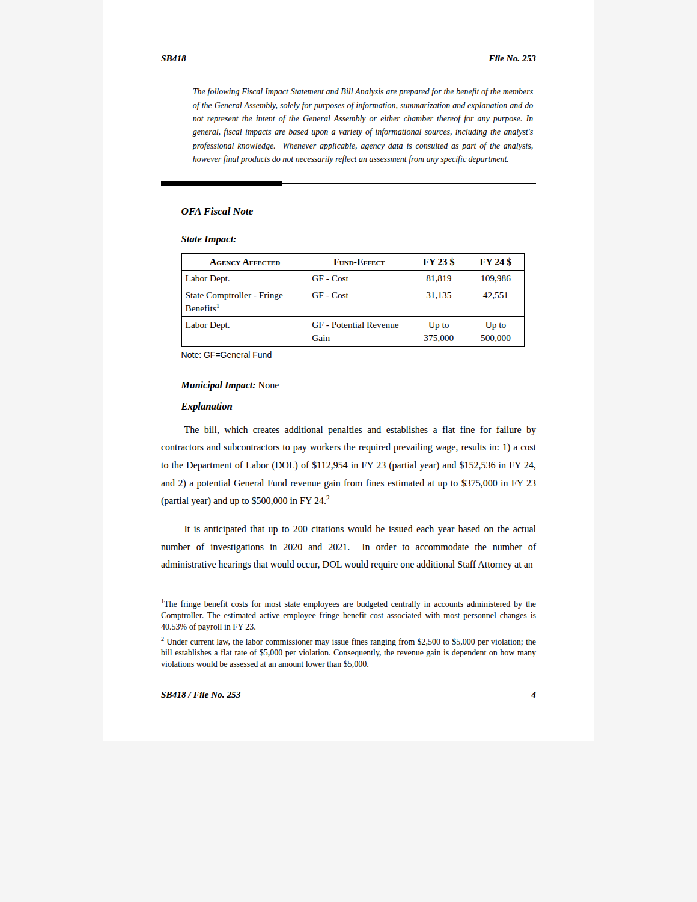SB418 File No. 253
The following Fiscal Impact Statement and Bill Analysis are prepared for the benefit of the members of the General Assembly, solely for purposes of information, summarization and explanation and do not represent the intent of the General Assembly or either chamber thereof for any purpose. In general, fiscal impacts are based upon a variety of informational sources, including the analyst's professional knowledge. Whenever applicable, agency data is consulted as part of the analysis, however final products do not necessarily reflect an assessment from any specific department.
OFA Fiscal Note
State Impact:
| Agency Affected | Fund-Effect | FY 23 $ | FY 24 $ |
| --- | --- | --- | --- |
| Labor Dept. | GF - Cost | 81,819 | 109,986 |
| State Comptroller - Fringe Benefits 1 | GF - Cost | 31,135 | 42,551 |
| Labor Dept. | GF - Potential Revenue Gain | Up to 375,000 | Up to 500,000 |
Note: GF=General Fund
Municipal Impact: None
Explanation
The bill, which creates additional penalties and establishes a flat fine for failure by contractors and subcontractors to pay workers the required prevailing wage, results in: 1) a cost to the Department of Labor (DOL) of $112,954 in FY 23 (partial year) and $152,536 in FY 24, and 2) a potential General Fund revenue gain from fines estimated at up to $375,000 in FY 23 (partial year) and up to $500,000 in FY 24.2
It is anticipated that up to 200 citations would be issued each year based on the actual number of investigations in 2020 and 2021. In order to accommodate the number of administrative hearings that would occur, DOL would require one additional Staff Attorney at an
1The fringe benefit costs for most state employees are budgeted centrally in accounts administered by the Comptroller. The estimated active employee fringe benefit cost associated with most personnel changes is 40.53% of payroll in FY 23.
2 Under current law, the labor commissioner may issue fines ranging from $2,500 to $5,000 per violation; the bill establishes a flat rate of $5,000 per violation. Consequently, the revenue gain is dependent on how many violations would be assessed at an amount lower than $5,000.
SB418 / File No. 253 4